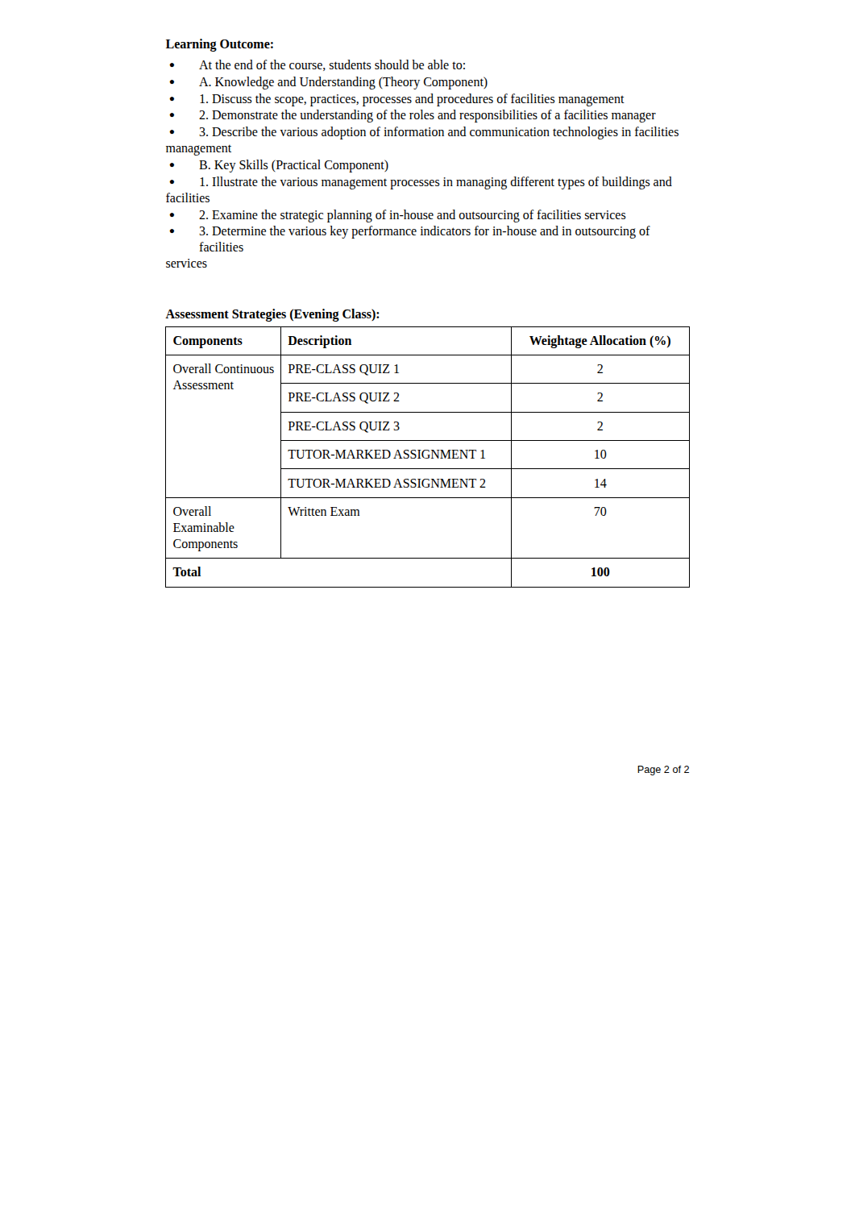Learning Outcome:
At the end of the course, students should be able to:
A. Knowledge and Understanding (Theory Component)
1. Discuss the scope, practices, processes and procedures of facilities management
2. Demonstrate the understanding of the roles and responsibilities of a facilities manager
3. Describe the various adoption of information and communication technologies in facilities
management
B. Key Skills (Practical Component)
1. Illustrate the various management processes in managing different types of buildings and
facilities
2. Examine the strategic planning of in-house and outsourcing of facilities services
3. Determine the various key performance indicators for in-house and in outsourcing of facilities
services
Assessment Strategies (Evening Class):
| Components | Description | Weightage Allocation (%) |
| --- | --- | --- |
| Overall Continuous Assessment | PRE-CLASS QUIZ 1 | 2 |
| PRE-CLASS QUIZ 2 | 2 |
| PRE-CLASS QUIZ 3 | 2 |
| TUTOR-MARKED ASSIGNMENT 1 | 10 |
| TUTOR-MARKED ASSIGNMENT 2 | 14 |
| Overall Examinable Components | Written Exam | 70 |
| Total | 100 |
Page 2 of 2